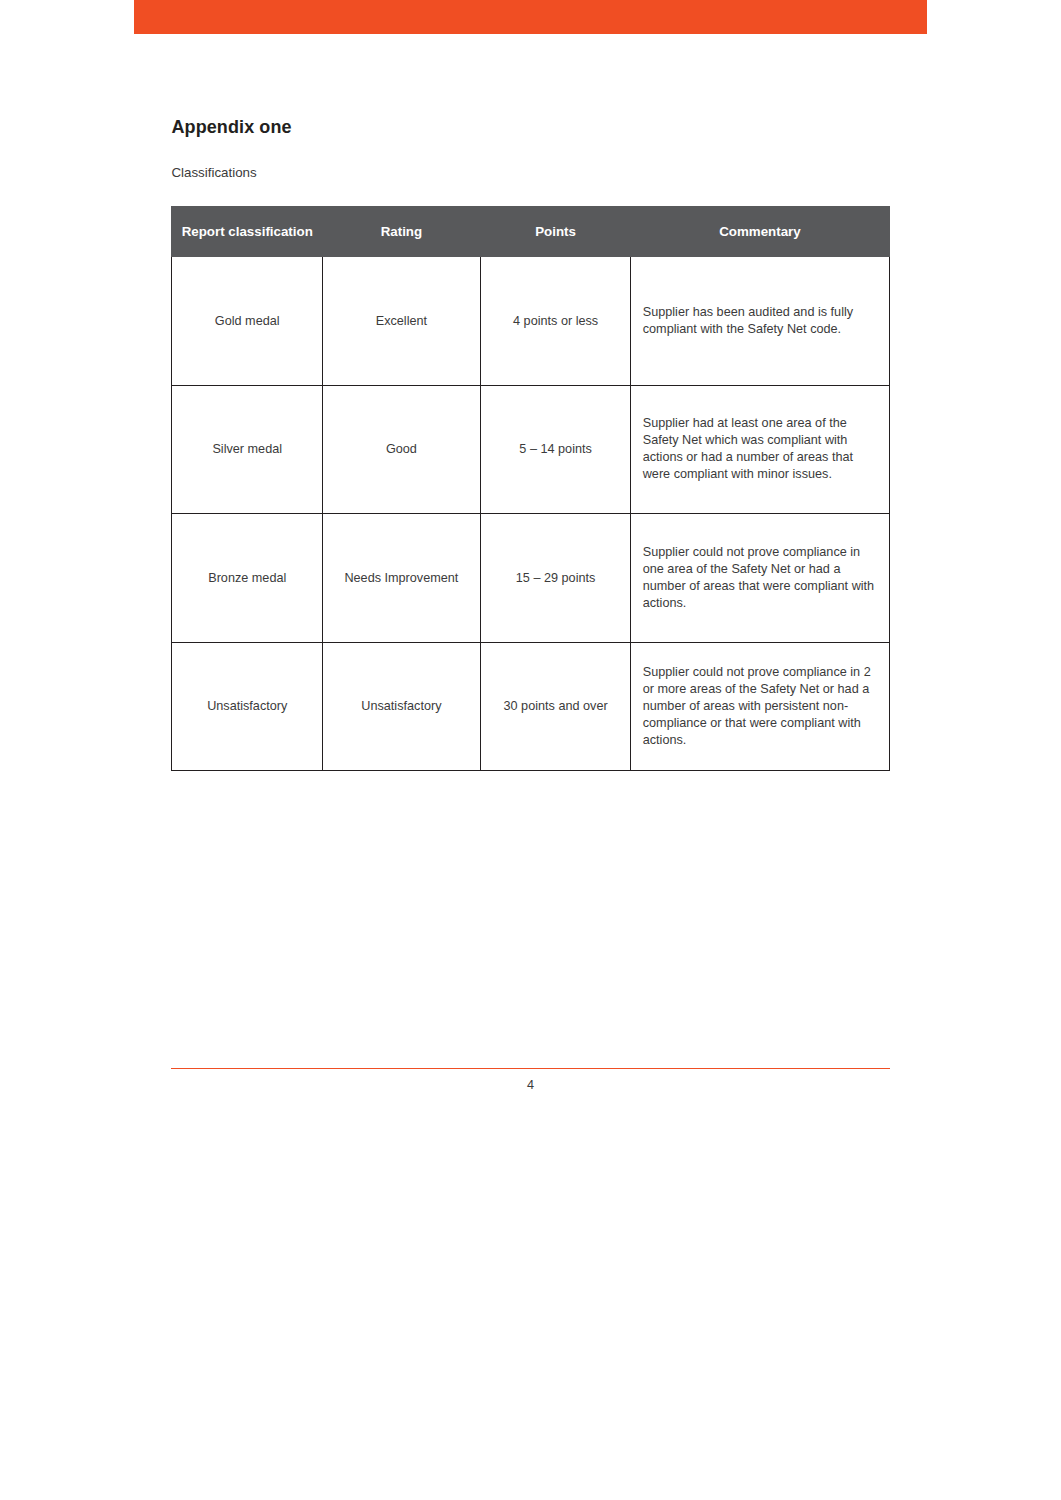Appendix one
Classifications
| Report classification | Rating | Points | Commentary |
| --- | --- | --- | --- |
| Gold medal | Excellent | 4 points or less | Supplier has been audited and is fully compliant with the Safety Net code. |
| Silver medal | Good | 5 – 14 points | Supplier had at least one area of the Safety Net which was compliant with actions or had a number of areas that were compliant with minor issues. |
| Bronze medal | Needs Improvement | 15 – 29 points | Supplier could not prove compliance in one area of the Safety Net or had a number of areas that were compliant with actions. |
| Unsatisfactory | Unsatisfactory | 30 points and over | Supplier could not prove compliance in 2 or more areas of the Safety Net or had a number of areas with persistent non-compliance or that were compliant with actions. |
4